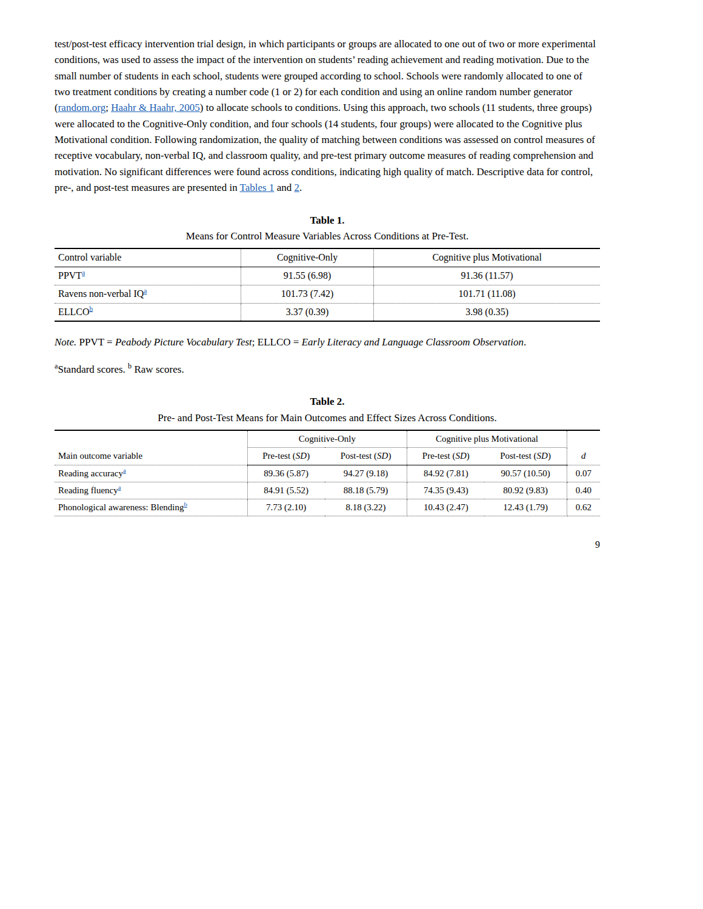test/post-test efficacy intervention trial design, in which participants or groups are allocated to one out of two or more experimental conditions, was used to assess the impact of the intervention on students’ reading achievement and reading motivation. Due to the small number of students in each school, students were grouped according to school. Schools were randomly allocated to one of two treatment conditions by creating a number code (1 or 2) for each condition and using an online random number generator (random.org; Haahr & Haahr, 2005) to allocate schools to conditions. Using this approach, two schools (11 students, three groups) were allocated to the Cognitive-Only condition, and four schools (14 students, four groups) were allocated to the Cognitive plus Motivational condition. Following randomization, the quality of matching between conditions was assessed on control measures of receptive vocabulary, non-verbal IQ, and classroom quality, and pre-test primary outcome measures of reading comprehension and motivation. No significant differences were found across conditions, indicating high quality of match. Descriptive data for control, pre-, and post-test measures are presented in Tables 1 and 2.
Table 1. Means for Control Measure Variables Across Conditions at Pre-Test.
| Control variable | Cognitive-Only | Cognitive plus Motivational |
| --- | --- | --- |
| PPVT a | 91.55 (6.98) | 91.36 (11.57) |
| Ravens non-verbal IQ a | 101.73 (7.42) | 101.71 (11.08) |
| ELLCO b | 3.37 (0.39) | 3.98 (0.35) |
Note. PPVT = Peabody Picture Vocabulary Test; ELLCO = Early Literacy and Language Classroom Observation.
aStandard scores. b Raw scores.
Table 2. Pre- and Post-Test Means for Main Outcomes and Effect Sizes Across Conditions.
| Main outcome variable | Cognitive-Only | Cognitive plus Motivational | d |
| --- | --- | --- | --- |
| Pre-test ( SD ) | Post-test ( SD ) | Pre-test ( SD ) | Post-test ( SD ) |
| Reading accuracy a | 89.36 (5.87) | 94.27 (9.18) | 84.92 (7.81) | 90.57 (10.50) | 0.07 |
| Reading fluency a | 84.91 (5.52) | 88.18 (5.79) | 74.35 (9.43) | 80.92 (9.83) | 0.40 |
| Phonological awareness: Blending b | 7.73 (2.10) | 8.18 (3.22) | 10.43 (2.47) | 12.43 (1.79) | 0.62 |
9